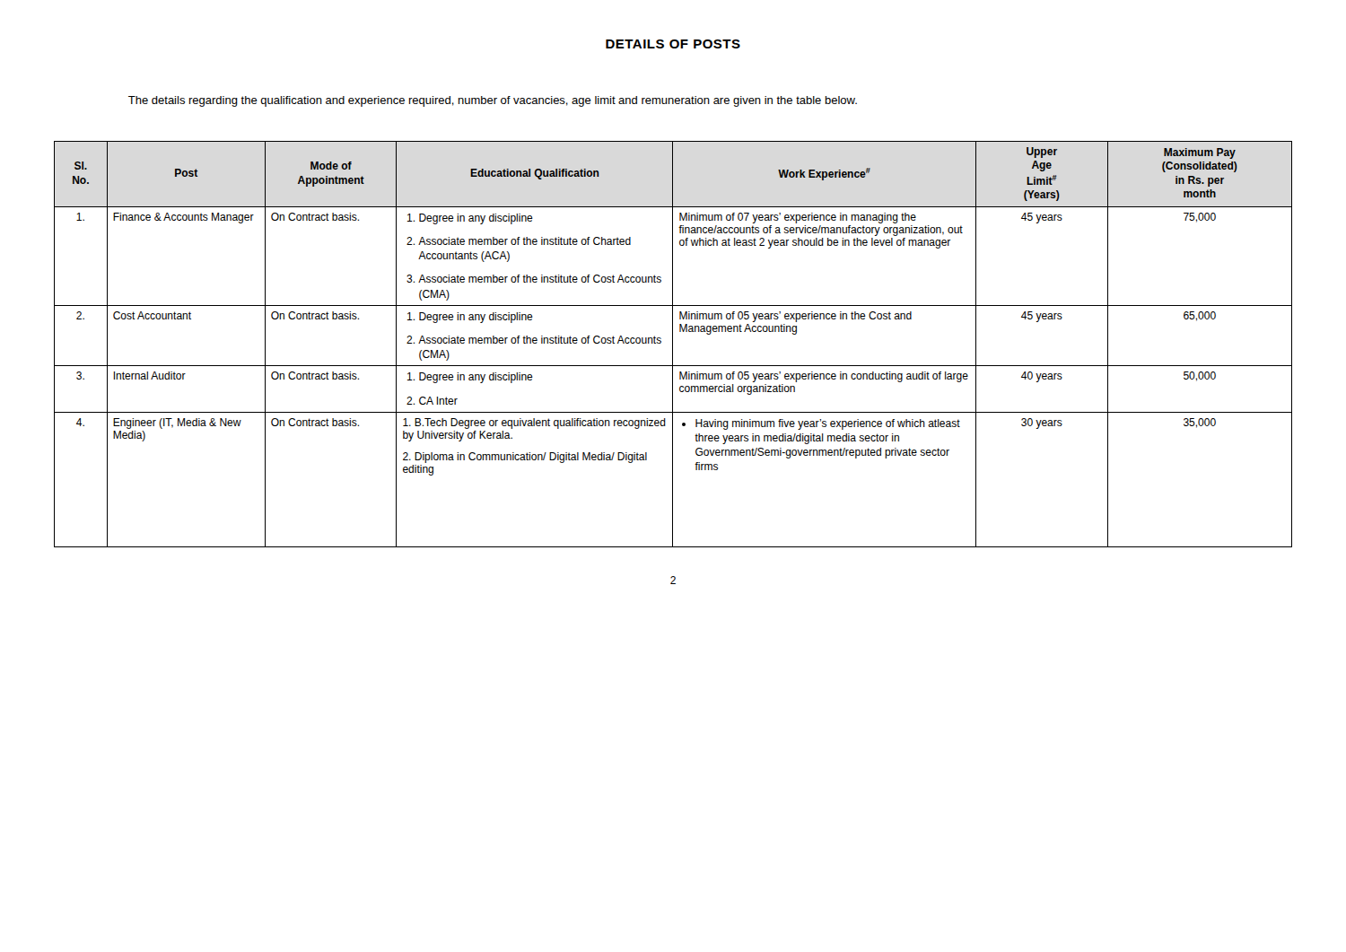DETAILS OF POSTS
The details regarding the qualification and experience required, number of vacancies, age limit and remuneration are given in the table below.
| Sl. No. | Post | Mode of Appointment | Educational Qualification | Work Experience # | Upper Age Limit # (Years) | Maximum Pay (Consolidated) in Rs. per month |
| --- | --- | --- | --- | --- | --- | --- |
| 1. | Finance & Accounts Manager | On Contract basis. | Degree in any discipline Associate member of the institute of Charted Accountants (ACA) Associate member of the institute of Cost Accounts (CMA) | Minimum of 07 years’ experience in managing the finance/accounts of a service/manufactory organization, out of which at least 2 year should be in the level of manager | 45 years | 75,000 |
| 2. | Cost Accountant | On Contract basis. | Degree in any discipline Associate member of the institute of Cost Accounts (CMA) | Minimum of 05 years’ experience in the Cost and Management Accounting | 45 years | 65,000 |
| 3. | Internal Auditor | On Contract basis. | Degree in any discipline CA Inter | Minimum of 05 years’ experience in conducting audit of large commercial organization | 40 years | 50,000 |
| 4. | Engineer (IT, Media & New Media) | On Contract basis. | 1. B.Tech Degree or equivalent qualification recognized by University of Kerala. 2. Diploma in Communication/ Digital Media/ Digital editing | Having minimum five year’s experience of which atleast three years in media/digital media sector in Government/Semi-government/reputed private sector firms | 30 years | 35,000 |
2